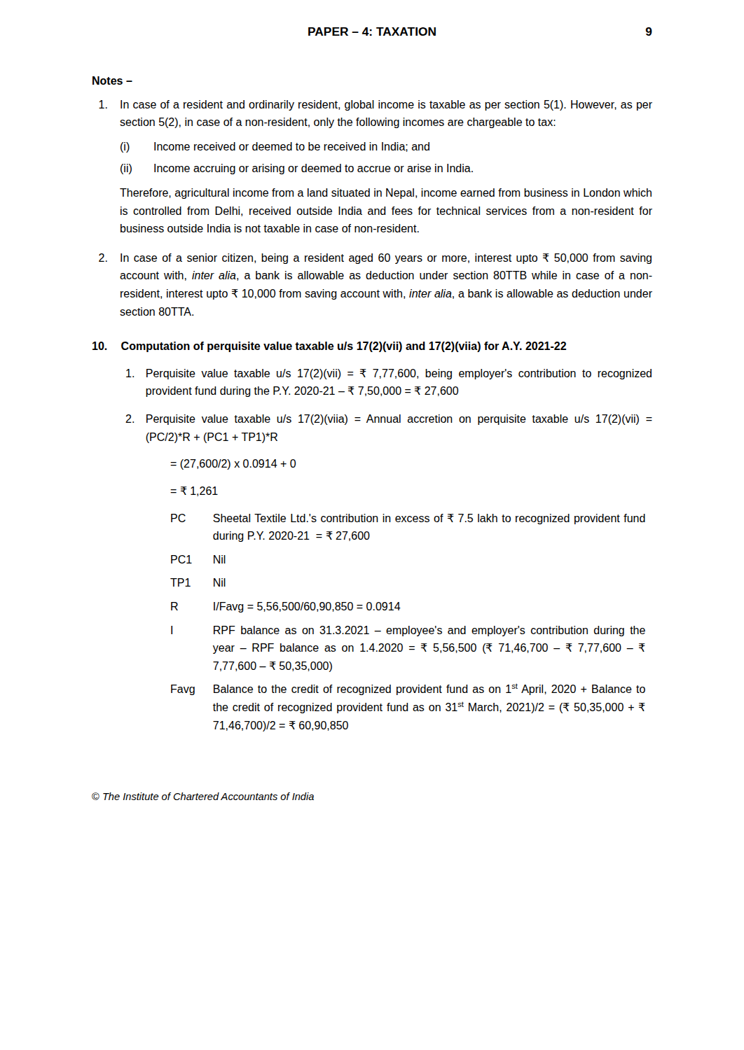PAPER – 4: TAXATION 9
Notes –
In case of a resident and ordinarily resident, global income is taxable as per section 5(1). However, as per section 5(2), in case of a non-resident, only the following incomes are chargeable to tax:
Income received or deemed to be received in India; and
Income accruing or arising or deemed to accrue or arise in India.
Therefore, agricultural income from a land situated in Nepal, income earned from business in London which is controlled from Delhi, received outside India and fees for technical services from a non-resident for business outside India is not taxable in case of non-resident.
In case of a senior citizen, being a resident aged 60 years or more, interest upto ₹ 50,000 from saving account with, inter alia, a bank is allowable as deduction under section 80TTB while in case of a non-resident, interest upto ₹ 10,000 from saving account with, inter alia, a bank is allowable as deduction under section 80TTA.
10.
Computation of perquisite value taxable u/s 17(2)(vii) and 17(2)(viia) for A.Y. 2021-22
Perquisite value taxable u/s 17(2)(vii) = ₹ 7,77,600, being employer's contribution to recognized provident fund during the P.Y. 2020-21 – ₹ 7,50,000 = ₹ 27,600
Perquisite value taxable u/s 17(2)(viia) = Annual accretion on perquisite taxable u/s 17(2)(vii) = (PC/2)*R + (PC1 + TP1)*R
= (27,600/2) x 0.0914 + 0
= ₹ 1,261
| PC | Sheetal Textile Ltd.'s contribution in excess of ₹ 7.5 lakh to recognized provident fund during P.Y. 2020-21 = ₹ 27,600 |
| PC1 | Nil |
| TP1 | Nil |
| R | I/Favg = 5,56,500/60,90,850 = 0.0914 |
| I | RPF balance as on 31.3.2021 – employee's and employer's contribution during the year – RPF balance as on 1.4.2020 = ₹ 5,56,500 (₹ 71,46,700 – ₹ 7,77,600 – ₹ 7,77,600 – ₹ 50,35,000) |
| Favg | Balance to the credit of recognized provident fund as on 1 st April, 2020 + Balance to the credit of recognized provident fund as on 31 st March, 2021)/2 = (₹ 50,35,000 + ₹ 71,46,700)/2 = ₹ 60,90,850 |
© The Institute of Chartered Accountants of India